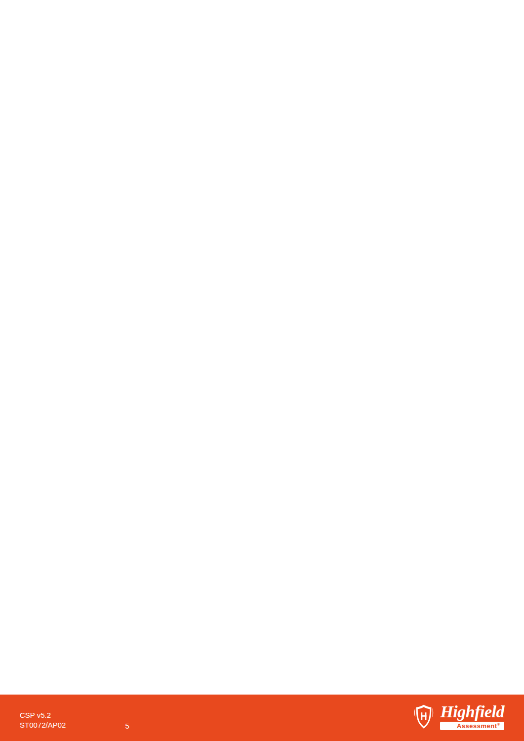CSP v5.2
ST0072/AP02
5
Highfield Assessment®